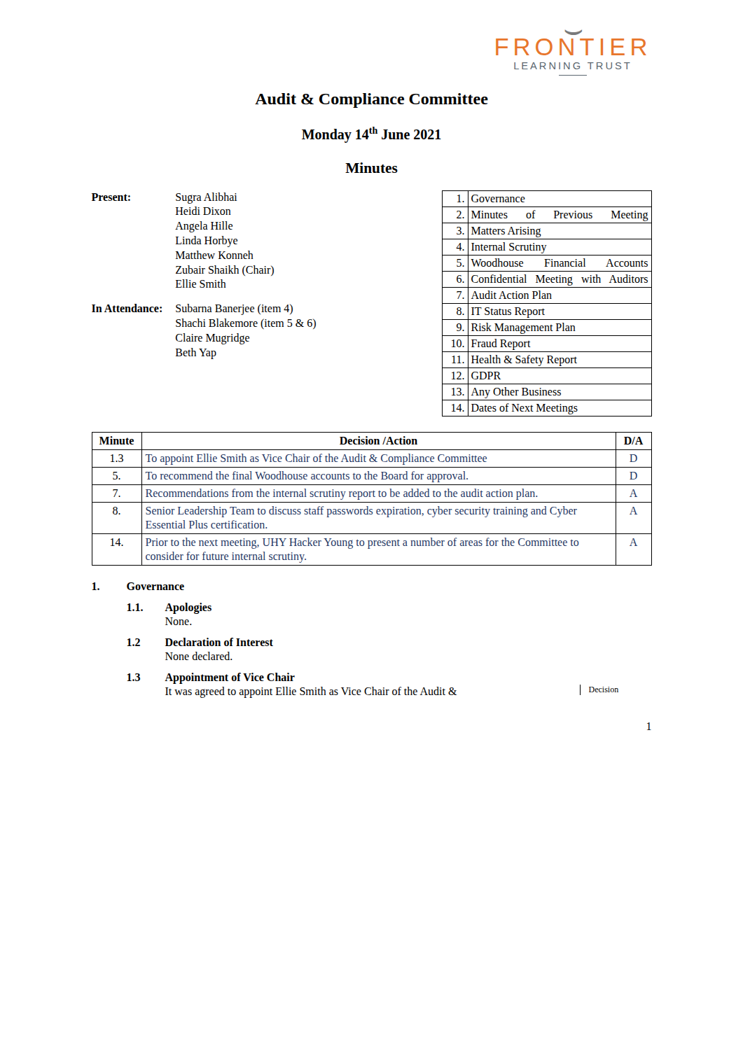⌣ FRONTIER LEARNING TRUST
Audit & Compliance Committee
Monday 14th June 2021
Minutes
| Present: | Sugra Alibhai Heidi Dixon Angela Hille Linda Horbye Matthew Konneh Zubair Shaikh (Chair) Ellie Smith |
| In Attendance: | Subarna Banerjee (item 4) Shachi Blakemore (item 5 & 6) Claire Mugridge Beth Yap |
| 1. | Governance |
| 2. | Minutes of Previous Meeting |
| 3. | Matters Arising |
| 4. | Internal Scrutiny |
| 5. | Woodhouse Financial Accounts |
| 6. | Confidential Meeting with Auditors |
| 7. | Audit Action Plan |
| 8. | IT Status Report |
| 9. | Risk Management Plan |
| 10. | Fraud Report |
| 11. | Health & Safety Report |
| 12. | GDPR |
| 13. | Any Other Business |
| 14. | Dates of Next Meetings |
| Minute | Decision /Action | D/A |
| --- | --- | --- |
| 1.3 | To appoint Ellie Smith as Vice Chair of the Audit & Compliance Committee | D |
| 5. | To recommend the final Woodhouse accounts to the Board for approval. | D |
| 7. | Recommendations from the internal scrutiny report to be added to the audit action plan. | A |
| 8. | Senior Leadership Team to discuss staff passwords expiration, cyber security training and Cyber Essential Plus certification. | A |
| 14. | Prior to the next meeting, UHY Hacker Young to present a number of areas for the Committee to consider for future internal scrutiny. | A |
1. Governance
1.1. Apologies
None.
1.2 Declaration of Interest
None declared.
1.3 Appointment of Vice Chair
It was agreed to appoint Ellie Smith as Vice Chair of the Audit &
Decision
1